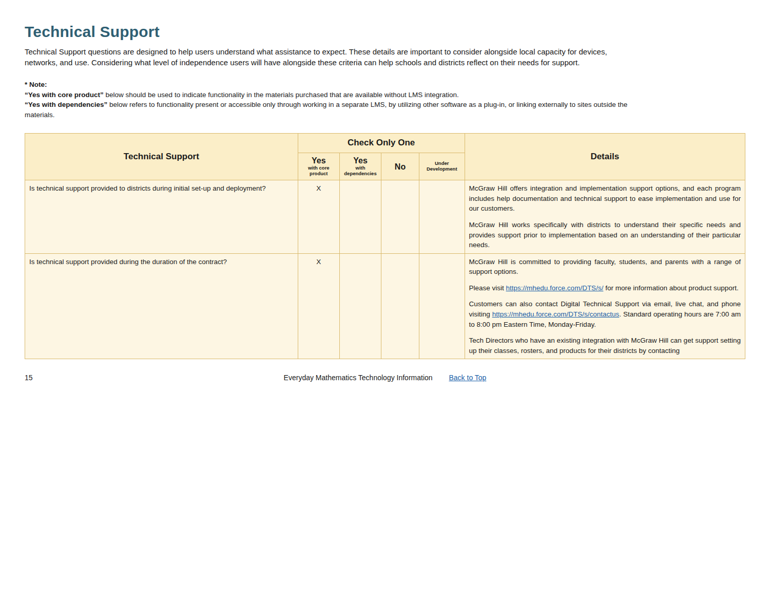Technical Support
Technical Support questions are designed to help users understand what assistance to expect. These details are important to consider alongside local capacity for devices, networks, and use. Considering what level of independence users will have alongside these criteria can help schools and districts reflect on their needs for support.
* Note:
“Yes with core product” below should be used to indicate functionality in the materials purchased that are available without LMS integration.
“Yes with dependencies” below refers to functionality present or accessible only through working in a separate LMS, by utilizing other software as a plug-in, or linking externally to sites outside the materials.
| Technical Support | Check Only One | Details |
| --- | --- | --- |
| Yes with core product | Yes with dependencies | No | Under Development |
| Is technical support provided to districts during initial set-up and deployment? | X | | | | McGraw Hill offers integration and implementation support options, and each program includes help documentation and technical support to ease implementation and use for our customers. McGraw Hill works specifically with districts to understand their specific needs and provides support prior to implementation based on an understanding of their particular needs. |
| Is technical support provided during the duration of the contract? | X | | | | McGraw Hill is committed to providing faculty, students, and parents with a range of support options. Please visit https://mhedu.force.com/DTS/s/ for more information about product support. Customers can also contact Digital Technical Support via email, live chat, and phone visiting https://mhedu.force.com/DTS/s/contactus . Standard operating hours are 7:00 am to 8:00 pm Eastern Time, Monday-Friday. Tech Directors who have an existing integration with McGraw Hill can get support setting up their classes, rosters, and products for their districts by contacting |
15
Everyday Mathematics Technology Information Back to Top